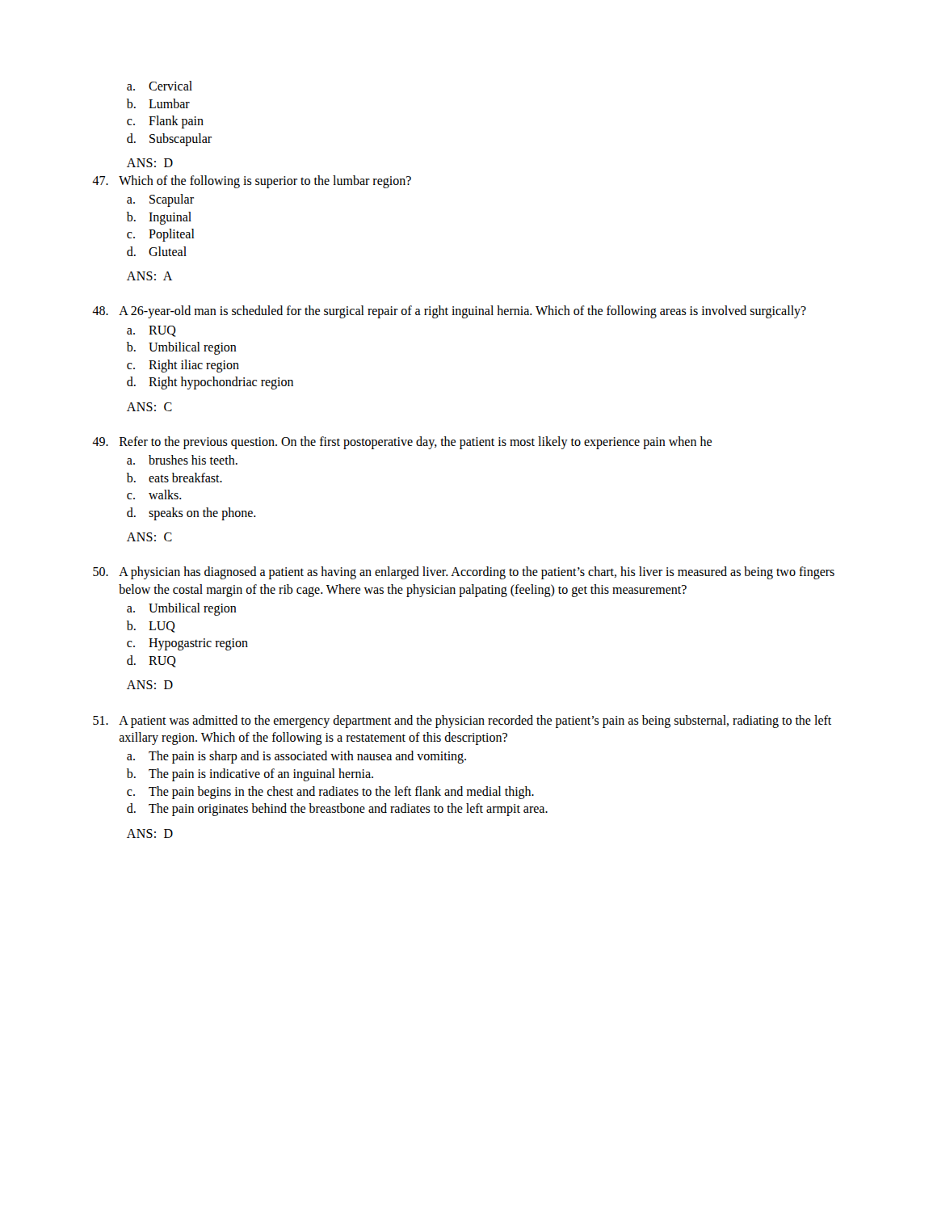Cervical
Lumbar
Flank pain
Subscapular
ANS: D
Which of the following is superior to the lumbar region?
Scapular
Inguinal
Popliteal
Gluteal
ANS: A
A 26-year-old man is scheduled for the surgical repair of a right inguinal hernia. Which of the following areas is involved surgically?
RUQ
Umbilical region
Right iliac region
Right hypochondriac region
ANS: C
Refer to the previous question. On the first postoperative day, the patient is most likely to experience pain when he
brushes his teeth.
eats breakfast.
walks.
speaks on the phone.
ANS: C
A physician has diagnosed a patient as having an enlarged liver. According to the patient’s chart, his liver is measured as being two fingers below the costal margin of the rib cage. Where was the physician palpating (feeling) to get this measurement?
Umbilical region
LUQ
Hypogastric region
RUQ
ANS: D
A patient was admitted to the emergency department and the physician recorded the patient’s pain as being substernal, radiating to the left axillary region. Which of the following is a restatement of this description?
The pain is sharp and is associated with nausea and vomiting.
The pain is indicative of an inguinal hernia.
The pain begins in the chest and radiates to the left flank and medial thigh.
The pain originates behind the breastbone and radiates to the left armpit area.
ANS: D